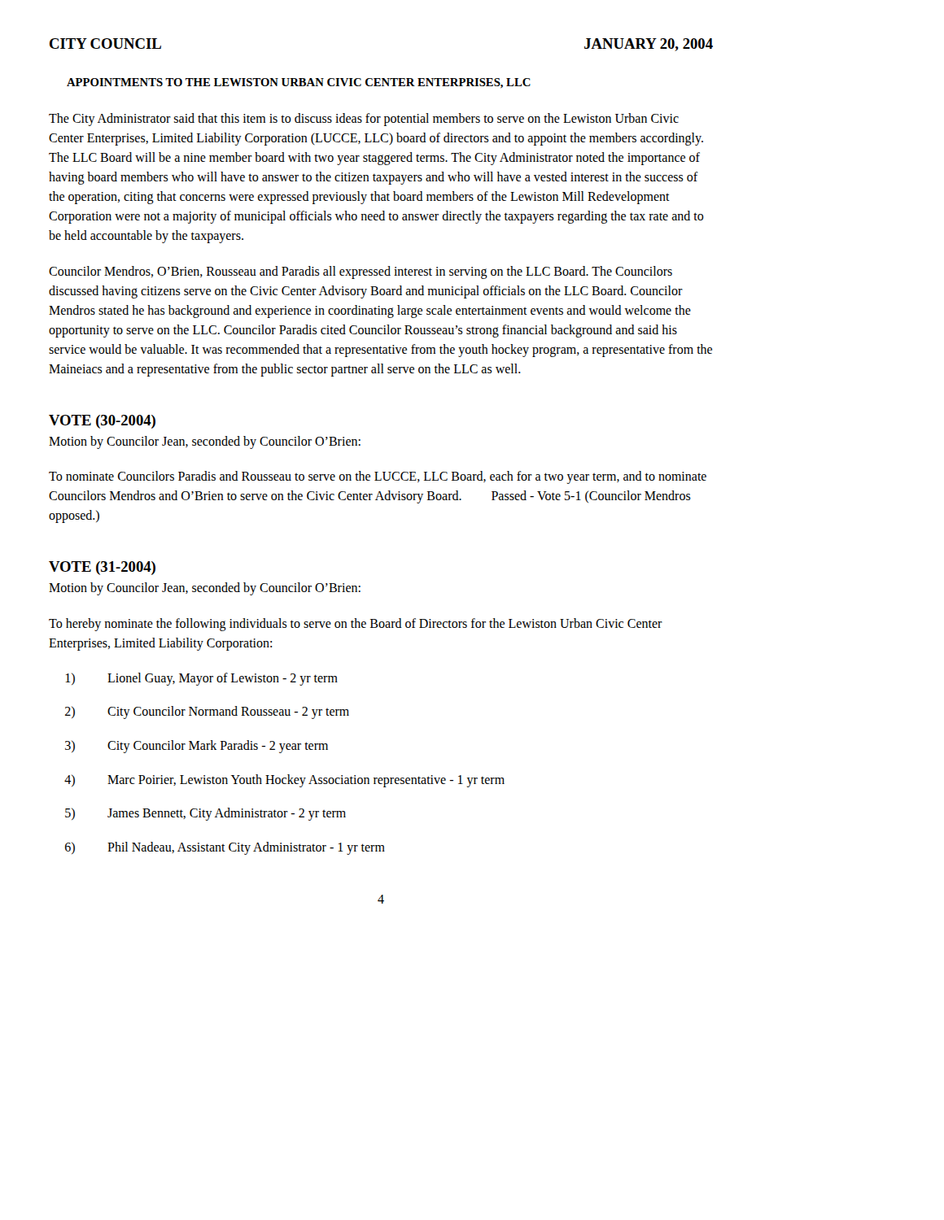CITY COUNCIL JANUARY 20, 2004
APPOINTMENTS TO THE LEWISTON URBAN CIVIC CENTER ENTERPRISES, LLC
The City Administrator said that this item is to discuss ideas for potential members to serve on the Lewiston Urban Civic Center Enterprises, Limited Liability Corporation (LUCCE, LLC) board of directors and to appoint the members accordingly. The LLC Board will be a nine member board with two year staggered terms. The City Administrator noted the importance of having board members who will have to answer to the citizen taxpayers and who will have a vested interest in the success of the operation, citing that concerns were expressed previously that board members of the Lewiston Mill Redevelopment Corporation were not a majority of municipal officials who need to answer directly the taxpayers regarding the tax rate and to be held accountable by the taxpayers.
Councilor Mendros, O’Brien, Rousseau and Paradis all expressed interest in serving on the LLC Board. The Councilors discussed having citizens serve on the Civic Center Advisory Board and municipal officials on the LLC Board. Councilor Mendros stated he has background and experience in coordinating large scale entertainment events and would welcome the opportunity to serve on the LLC. Councilor Paradis cited Councilor Rousseau’s strong financial background and said his service would be valuable. It was recommended that a representative from the youth hockey program, a representative from the Maineiacs and a representative from the public sector partner all serve on the LLC as well.
VOTE (30-2004)
Motion by Councilor Jean, seconded by Councilor O’Brien:
To nominate Councilors Paradis and Rousseau to serve on the LUCCE, LLC Board, each for a two year term, and to nominate Councilors Mendros and O’Brien to serve on the Civic Center Advisory Board. Passed - Vote 5-1 (Councilor Mendros opposed.)
VOTE (31-2004)
Motion by Councilor Jean, seconded by Councilor O’Brien:
To hereby nominate the following individuals to serve on the Board of Directors for the Lewiston Urban Civic Center Enterprises, Limited Liability Corporation:
Lionel Guay, Mayor of Lewiston - 2 yr term
City Councilor Normand Rousseau - 2 yr term
City Councilor Mark Paradis - 2 year term
Marc Poirier, Lewiston Youth Hockey Association representative - 1 yr term
James Bennett, City Administrator - 2 yr term
Phil Nadeau, Assistant City Administrator - 1 yr term
4